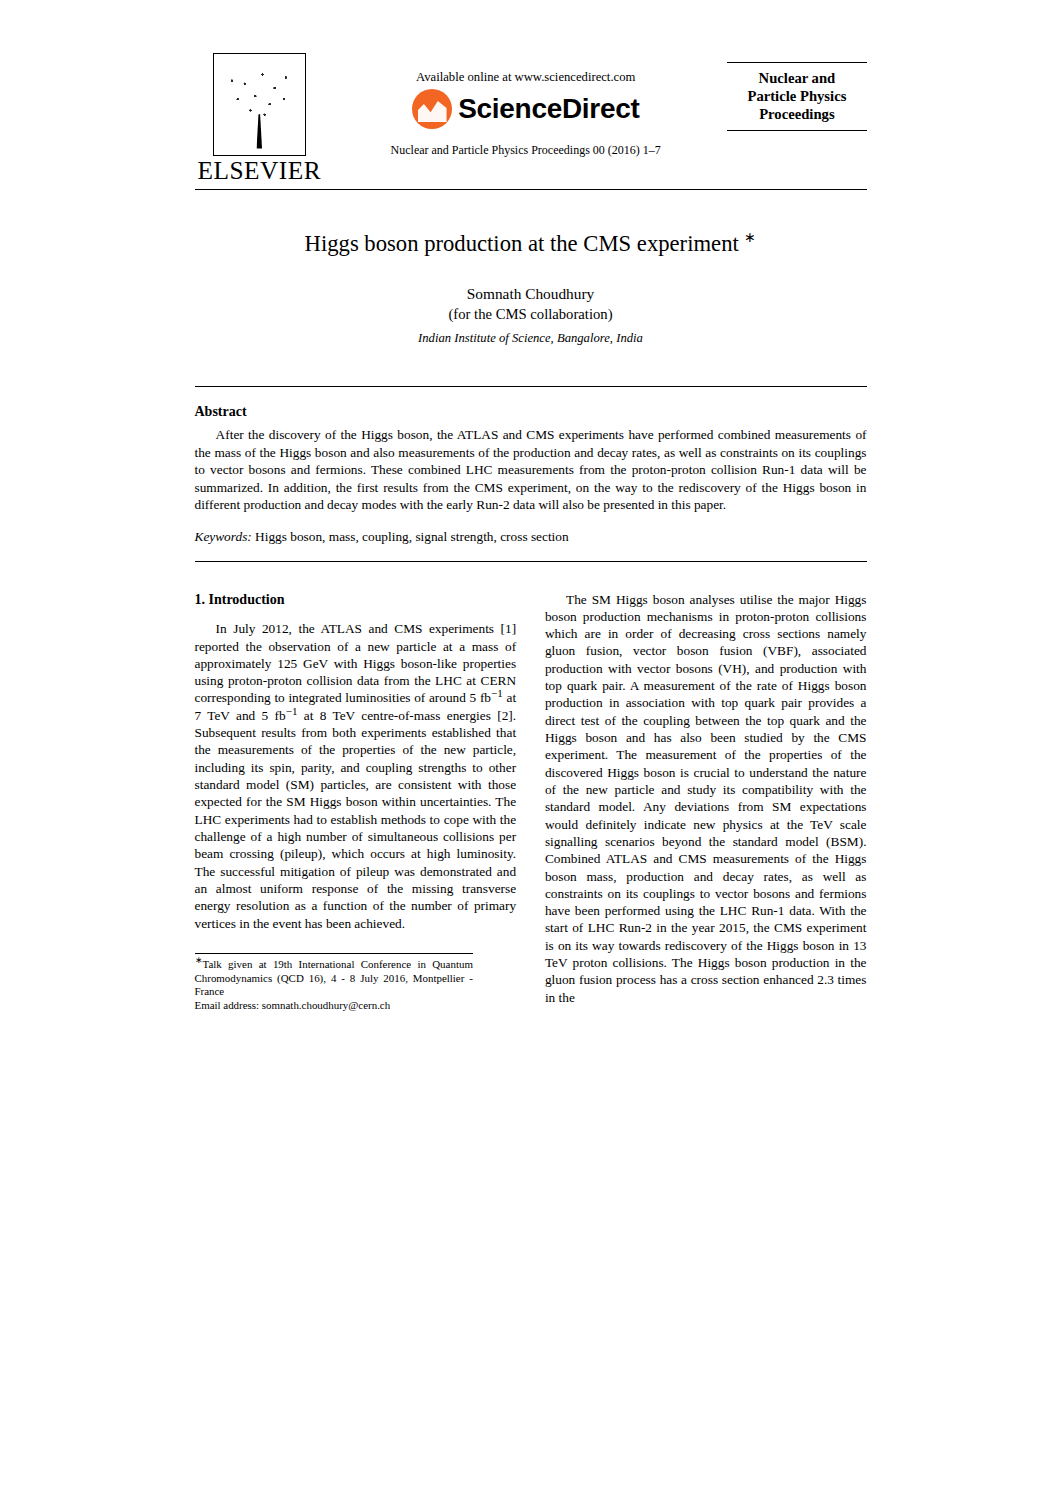ELSEVIER
Available online at www.sciencedirect.com
Science Direct
Nuclear and Particle Physics Proceedings 00 (2016) 1–7
Nuclear and
Particle Physics
Proceedings
Higgs boson production at the CMS experiment ∗
Somnath Choudhury
(for the CMS collaboration)
Indian Institute of Science, Bangalore, India
Abstract
After the discovery of the Higgs boson, the ATLAS and CMS experiments have performed combined measurements of the mass of the Higgs boson and also measurements of the production and decay rates, as well as constraints on its couplings to vector bosons and fermions. These combined LHC measurements from the proton-proton collision Run-1 data will be summarized. In addition, the first results from the CMS experiment, on the way to the rediscovery of the Higgs boson in different production and decay modes with the early Run-2 data will also be presented in this paper.
Keywords: Higgs boson, mass, coupling, signal strength, cross section
1. Introduction
In July 2012, the ATLAS and CMS experiments [1] reported the observation of a new particle at a mass of approximately 125 GeV with Higgs boson-like properties using proton-proton collision data from the LHC at CERN corresponding to integrated luminosities of around 5 fb−1 at 7 TeV and 5 fb−1 at 8 TeV centre-of-mass energies [2]. Subsequent results from both experiments established that the measurements of the properties of the new particle, including its spin, parity, and coupling strengths to other standard model (SM) particles, are consistent with those expected for the SM Higgs boson within uncertainties. The LHC experiments had to establish methods to cope with the challenge of a high number of simultaneous collisions per beam crossing (pileup), which occurs at high luminosity. The successful mitigation of pileup was demonstrated and an almost uniform response of the missing transverse energy resolution as a function of the number of primary vertices in the event has been achieved.
∗Talk given at 19th International Conference in Quantum Chromodynamics (QCD 16), 4 - 8 July 2016, Montpellier - France
Email address: somnath.choudhury@cern.ch
The SM Higgs boson analyses utilise the major Higgs boson production mechanisms in proton-proton collisions which are in order of decreasing cross sections namely gluon fusion, vector boson fusion (VBF), associated production with vector bosons (VH), and production with top quark pair. A measurement of the rate of Higgs boson production in association with top quark pair provides a direct test of the coupling between the top quark and the Higgs boson and has also been studied by the CMS experiment. The measurement of the properties of the discovered Higgs boson is crucial to understand the nature of the new particle and study its compatibility with the standard model. Any deviations from SM expectations would definitely indicate new physics at the TeV scale signalling scenarios beyond the standard model (BSM). Combined ATLAS and CMS measurements of the Higgs boson mass, production and decay rates, as well as constraints on its couplings to vector bosons and fermions have been performed using the LHC Run-1 data. With the start of LHC Run-2 in the year 2015, the CMS experiment is on its way towards rediscovery of the Higgs boson in 13 TeV proton collisions. The Higgs boson production in the gluon fusion process has a cross section enhanced 2.3 times in the